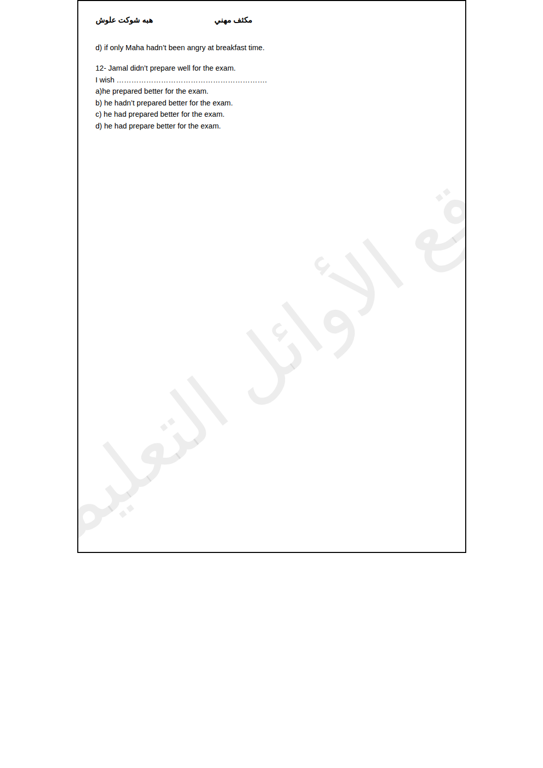مكثف مهني هبه شوكت علوش
d) if only Maha hadn’t been angry at breakfast time.
12- Jamal didn’t prepare well for the exam.
I wish …………………………………………………….
a)he prepared better for the exam.
b) he hadn’t prepared better for the exam.
c) he had prepared better for the exam.
d) he had prepare better for the exam.
موقع الأوائل التعليمي